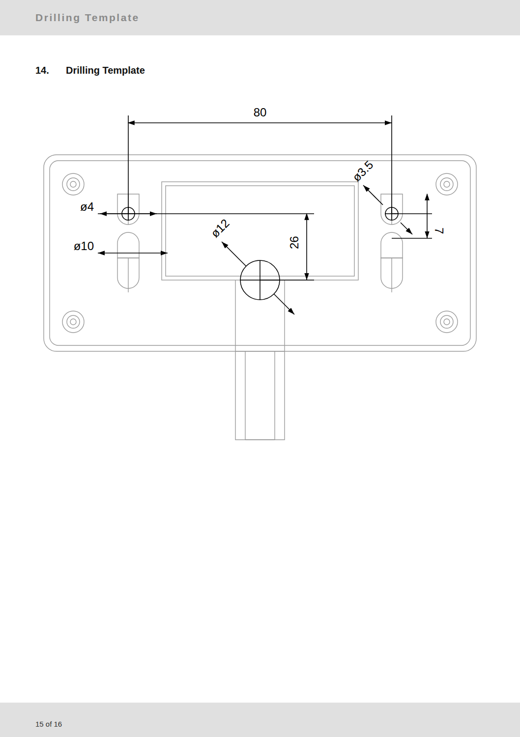Drilling Template
14. Drilling Template
Drilling template diagram Rear view of the device housing showing mounting hole positions with dimensions: 80 mm horizontal spacing, 26 mm vertical, 7 mm offset, hole diameters 4 mm, 10 mm, 3.5 mm and 12 mm. 80 ø4 ø10 7 26 ø3.5 ø12
15 of 16